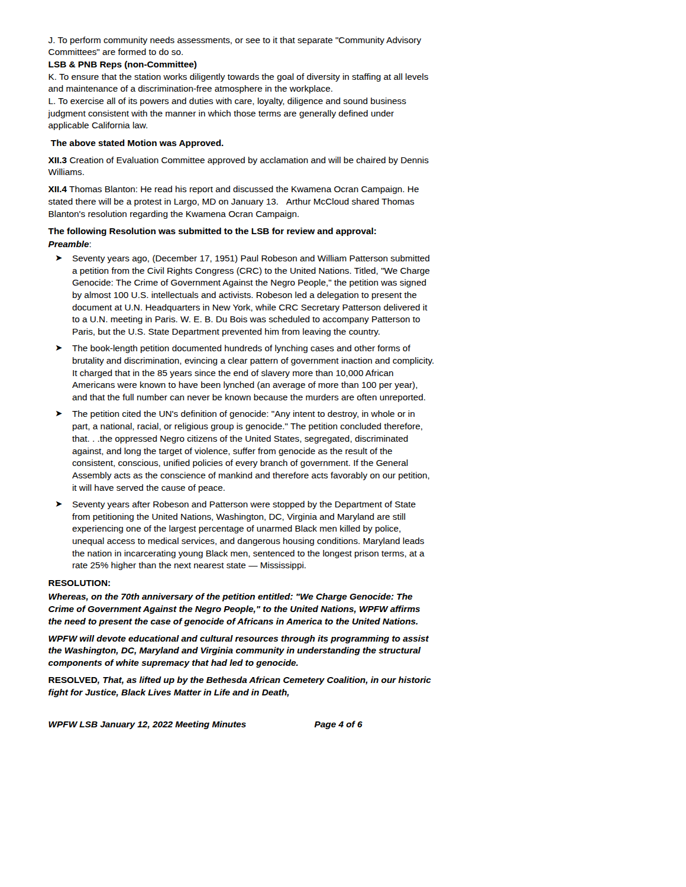J. To perform community needs assessments, or see to it that separate "Community Advisory Committees" are formed to do so.
LSB & PNB Reps (non-Committee)
K. To ensure that the station works diligently towards the goal of diversity in staffing at all levels and maintenance of a discrimination-free atmosphere in the workplace.
L. To exercise all of its powers and duties with care, loyalty, diligence and sound business judgment consistent with the manner in which those terms are generally defined under applicable California law.
The above stated Motion was Approved.
XII.3 Creation of Evaluation Committee approved by acclamation and will be chaired by Dennis Williams.
XII.4 Thomas Blanton: He read his report and discussed the Kwamena Ocran Campaign. He stated there will be a protest in Largo, MD on January 13. Arthur McCloud shared Thomas Blanton's resolution regarding the Kwamena Ocran Campaign.
The following Resolution was submitted to the LSB for review and approval:
Preamble:
Seventy years ago, (December 17, 1951) Paul Robeson and William Patterson submitted a petition from the Civil Rights Congress (CRC) to the United Nations. Titled, "We Charge Genocide: The Crime of Government Against the Negro People," the petition was signed by almost 100 U.S. intellectuals and activists. Robeson led a delegation to present the document at U.N. Headquarters in New York, while CRC Secretary Patterson delivered it to a U.N. meeting in Paris. W. E. B. Du Bois was scheduled to accompany Patterson to Paris, but the U.S. State Department prevented him from leaving the country.
The book-length petition documented hundreds of lynching cases and other forms of brutality and discrimination, evincing a clear pattern of government inaction and complicity. It charged that in the 85 years since the end of slavery more than 10,000 African Americans were known to have been lynched (an average of more than 100 per year), and that the full number can never be known because the murders are often unreported.
The petition cited the UN's definition of genocide: "Any intent to destroy, in whole or in part, a national, racial, or religious group is genocide." The petition concluded therefore, that. . .the oppressed Negro citizens of the United States, segregated, discriminated against, and long the target of violence, suffer from genocide as the result of the consistent, conscious, unified policies of every branch of government. If the General Assembly acts as the conscience of mankind and therefore acts favorably on our petition, it will have served the cause of peace.
Seventy years after Robeson and Patterson were stopped by the Department of State from petitioning the United Nations, Washington, DC, Virginia and Maryland are still experiencing one of the largest percentage of unarmed Black men killed by police, unequal access to medical services, and dangerous housing conditions. Maryland leads the nation in incarcerating young Black men, sentenced to the longest prison terms, at a rate 25% higher than the next nearest state — Mississippi.
RESOLUTION:
Whereas, on the 70th anniversary of the petition entitled: "We Charge Genocide: The Crime of Government Against the Negro People," to the United Nations, WPFW affirms the need to present the case of genocide of Africans in America to the United Nations.
WPFW will devote educational and cultural resources through its programming to assist the Washington, DC, Maryland and Virginia community in understanding the structural components of white supremacy that had led to genocide.
RESOLVED, That, as lifted up by the Bethesda African Cemetery Coalition, in our historic fight for Justice, Black Lives Matter in Life and in Death,
WPFW LSB January 12, 2022 Meeting Minutes Page 4 of 6